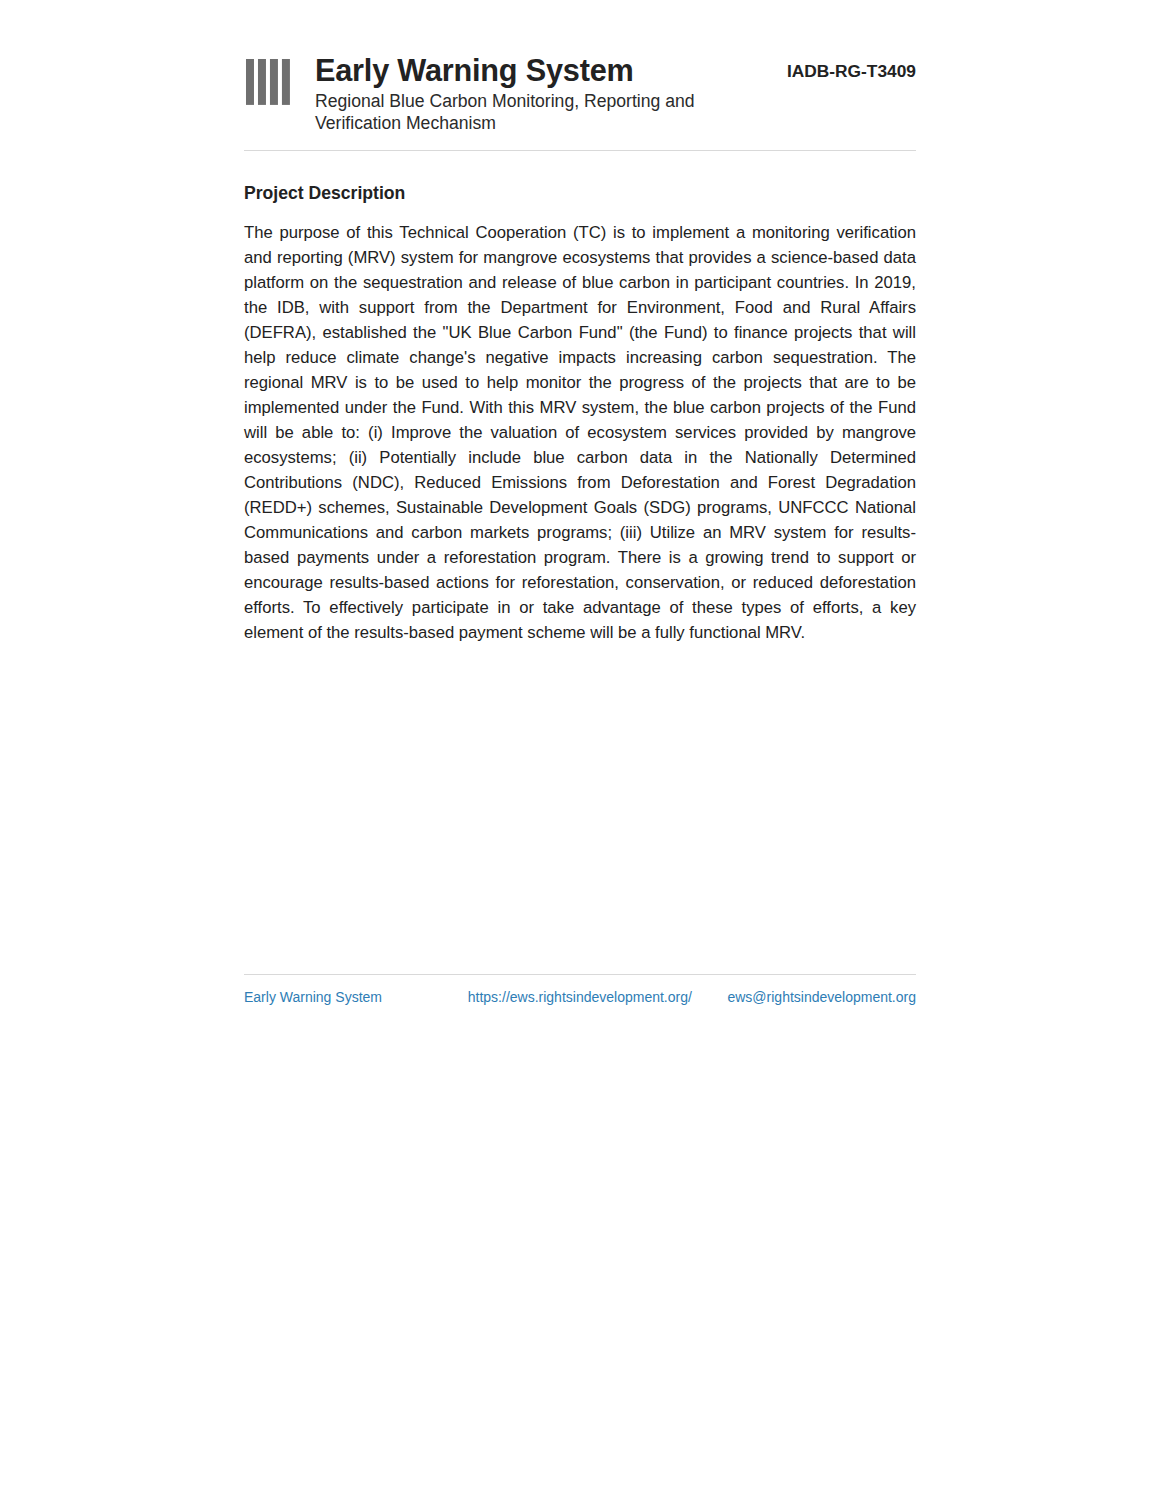Early Warning System
Regional Blue Carbon Monitoring, Reporting and Verification Mechanism
IADB-RG-T3409
Project Description
The purpose of this Technical Cooperation (TC) is to implement a monitoring verification and reporting (MRV) system for mangrove ecosystems that provides a science-based data platform on the sequestration and release of blue carbon in participant countries. In 2019, the IDB, with support from the Department for Environment, Food and Rural Affairs (DEFRA), established the "UK Blue Carbon Fund" (the Fund) to finance projects that will help reduce climate change's negative impacts increasing carbon sequestration. The regional MRV is to be used to help monitor the progress of the projects that are to be implemented under the Fund. With this MRV system, the blue carbon projects of the Fund will be able to: (i) Improve the valuation of ecosystem services provided by mangrove ecosystems; (ii) Potentially include blue carbon data in the Nationally Determined Contributions (NDC), Reduced Emissions from Deforestation and Forest Degradation (REDD+) schemes, Sustainable Development Goals (SDG) programs, UNFCCC National Communications and carbon markets programs; (iii) Utilize an MRV system for results-based payments under a reforestation program. There is a growing trend to support or encourage results-based actions for reforestation, conservation, or reduced deforestation efforts. To effectively participate in or take advantage of these types of efforts, a key element of the results-based payment scheme will be a fully functional MRV.
Early Warning System
https://ews.rightsindevelopment.org/
ews@rightsindevelopment.org